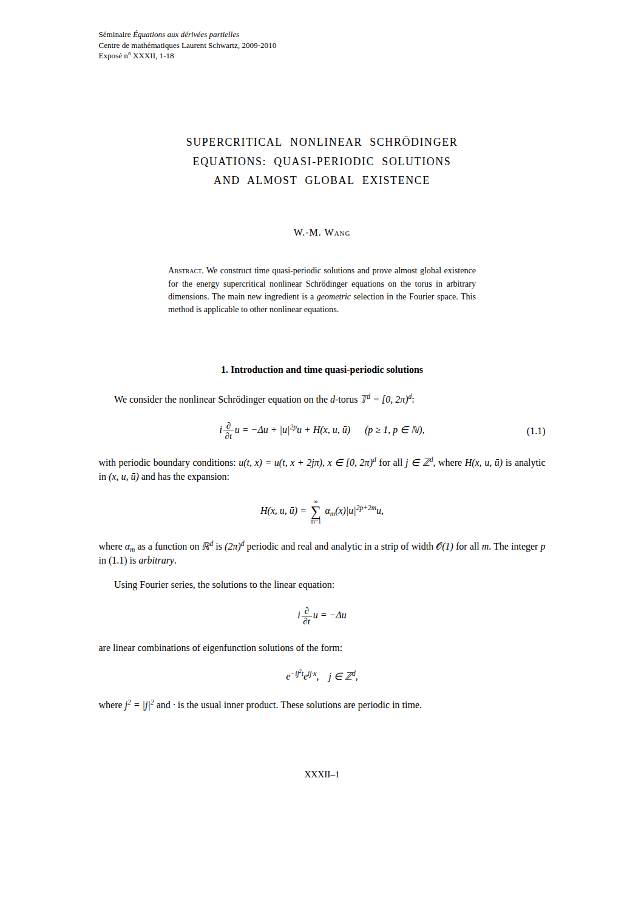Séminaire Équations aux dérivées partielles
Centre de mathématiques Laurent Schwartz, 2009-2010
Exposé no XXXII, 1-18
Supercritical Nonlinear Schrödinger
Equations: Quasi-Periodic Solutions
and Almost Global Existence
W.-M. Wang
Abstract. We construct time quasi-periodic solutions and prove almost global existence for the energy supercritical nonlinear Schrödinger equations on the torus in arbitrary dimensions. The main new ingredient is a geometric selection in the Fourier space. This method is applicable to other nonlinear equations.
1. Introduction and time quasi-periodic solutions
We consider the nonlinear Schrödinger equation on the d-torus 𝕋d = [0, 2π)d:
i∂∂tu = −Δu + |u|2pu + H(x, u, ū) (p ≥ 1, p ∈ ℕ), (1.1)
with periodic boundary conditions: u(t, x) = u(t, x + 2jπ), x ∈ [0, 2π)d for all j ∈ ℤd, where H(x, u, ū) is analytic in (x, u, ū) and has the expansion:
H(x, u, ū) = ∞∑m=1 αm(x)|u|2p+2mu,
where αm as a function on ℝd is (2π)d periodic and real and analytic in a strip of width 𝒪(1) for all m. The integer p in (1.1) is arbitrary.
Using Fourier series, the solutions to the linear equation:
i∂∂tu = −Δu
are linear combinations of eigenfunction solutions of the form:
e−ij2teij·x, j ∈ ℤd,
where j2 = |j|2 and · is the usual inner product. These solutions are periodic in time.
XXXII–1